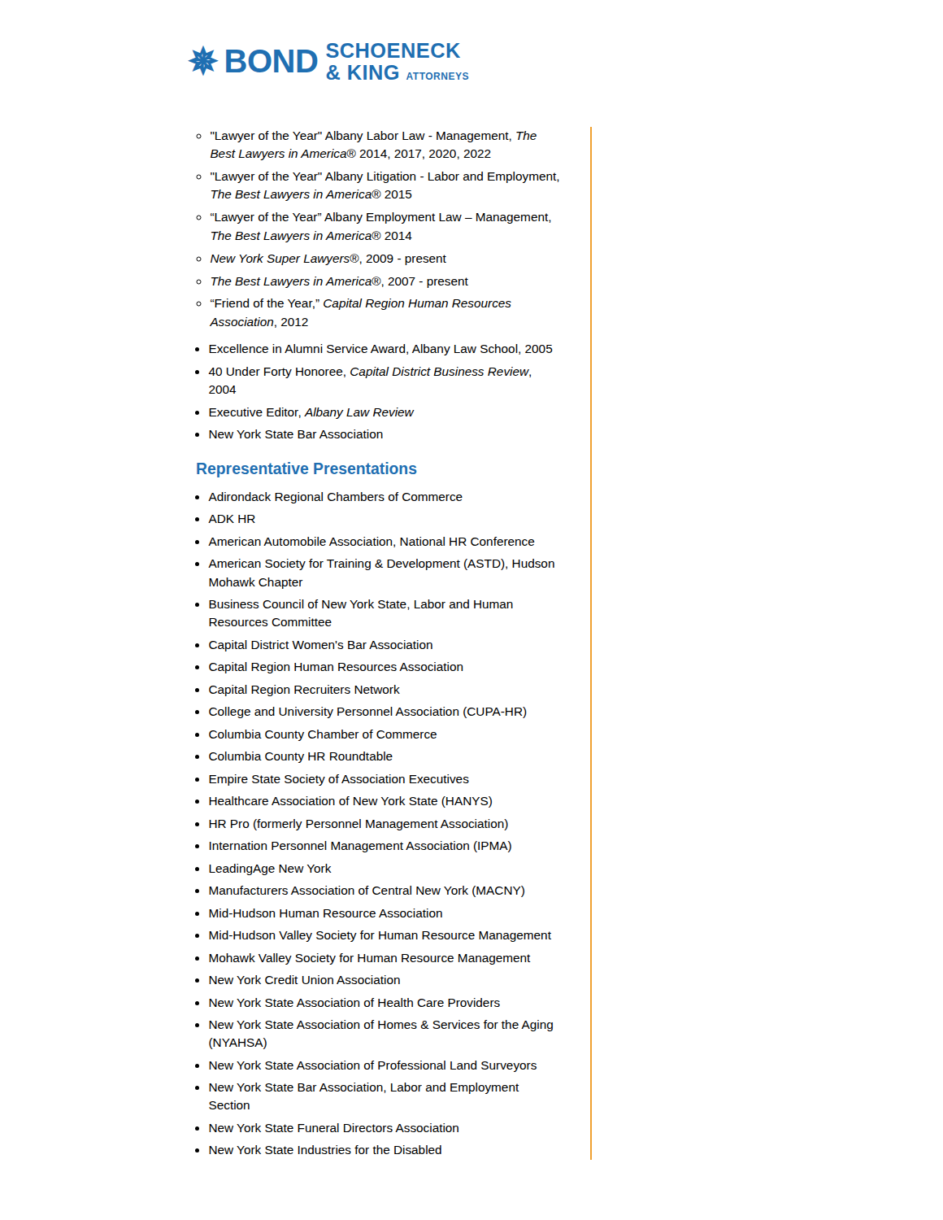| ✵ | BOND | SCHOENECK & KING ATTORNEYS |
"Lawyer of the Year" Albany Labor Law - Management, The Best Lawyers in America® 2014, 2017, 2020, 2022
"Lawyer of the Year" Albany Litigation - Labor and Employment, The Best Lawyers in America® 2015
“Lawyer of the Year” Albany Employment Law – Management, The Best Lawyers in America® 2014
New York Super Lawyers®, 2009 - present
The Best Lawyers in America®, 2007 - present
“Friend of the Year,” Capital Region Human Resources Association, 2012
Excellence in Alumni Service Award, Albany Law School, 2005
40 Under Forty Honoree, Capital District Business Review, 2004
Executive Editor, Albany Law Review
New York State Bar Association
Representative Presentations
Adirondack Regional Chambers of Commerce
ADK HR
American Automobile Association, National HR Conference
American Society for Training & Development (ASTD), Hudson Mohawk Chapter
Business Council of New York State, Labor and Human Resources Committee
Capital District Women's Bar Association
Capital Region Human Resources Association
Capital Region Recruiters Network
College and University Personnel Association (CUPA-HR)
Columbia County Chamber of Commerce
Columbia County HR Roundtable
Empire State Society of Association Executives
Healthcare Association of New York State (HANYS)
HR Pro (formerly Personnel Management Association)
Internation Personnel Management Association (IPMA)
LeadingAge New York
Manufacturers Association of Central New York (MACNY)
Mid-Hudson Human Resource Association
Mid-Hudson Valley Society for Human Resource Management
Mohawk Valley Society for Human Resource Management
New York Credit Union Association
New York State Association of Health Care Providers
New York State Association of Homes & Services for the Aging (NYAHSA)
New York State Association of Professional Land Surveyors
New York State Bar Association, Labor and Employment Section
New York State Funeral Directors Association
New York State Industries for the Disabled